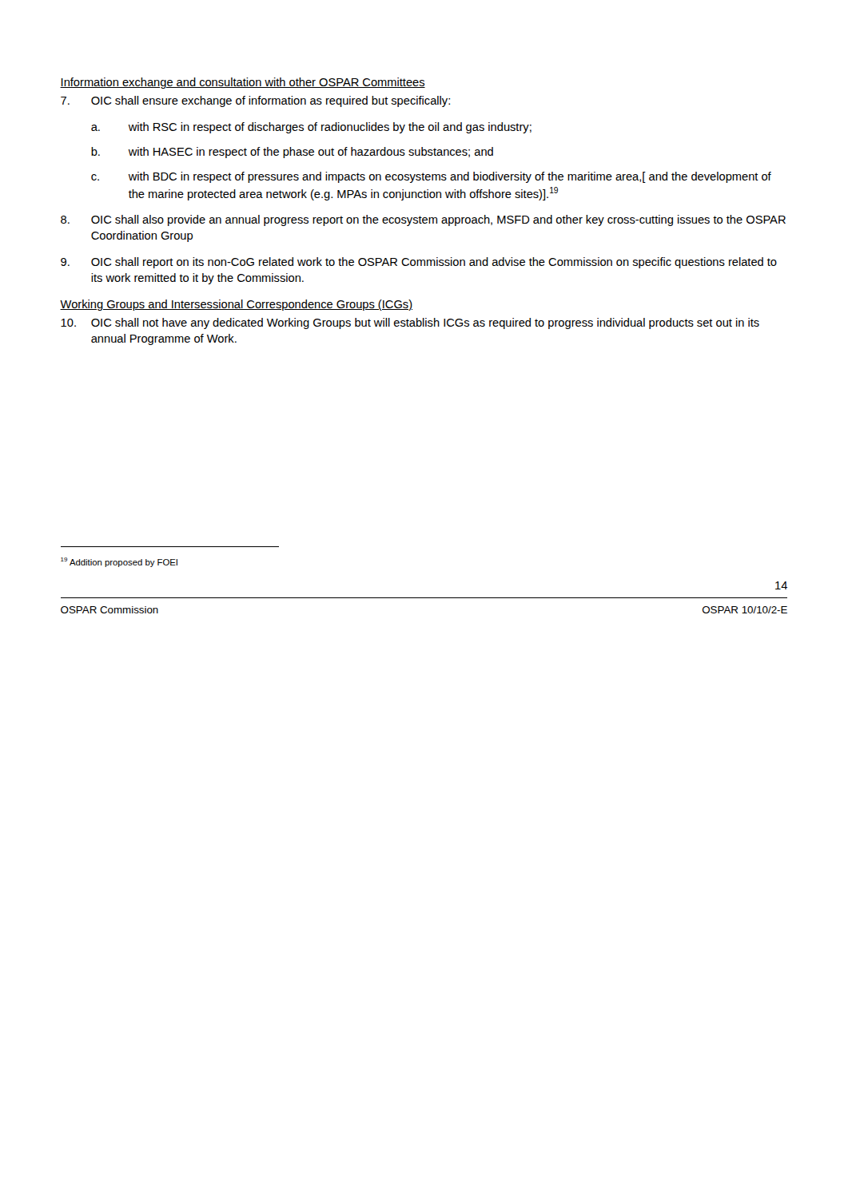Information exchange and consultation with other OSPAR Committees
7.
OIC shall ensure exchange of information as required but specifically:
a. with RSC in respect of discharges of radionuclides by the oil and gas industry;
b. with HASEC in respect of the phase out of hazardous substances; and
c. with BDC in respect of pressures and impacts on ecosystems and biodiversity of the maritime area,[ and the development of the marine protected area network (e.g. MPAs in conjunction with offshore sites)].19
8.
OIC shall also provide an annual progress report on the ecosystem approach, MSFD and other key cross-cutting issues to the OSPAR Coordination Group
9.
OIC shall report on its non-CoG related work to the OSPAR Commission and advise the Commission on specific questions related to its work remitted to it by the Commission.
Working Groups and Intersessional Correspondence Groups (ICGs)
10.
OIC shall not have any dedicated Working Groups but will establish ICGs as required to progress individual products set out in its annual Programme of Work.
19 Addition proposed by FOEI
14
OSPAR Commission OSPAR 10/10/2-E